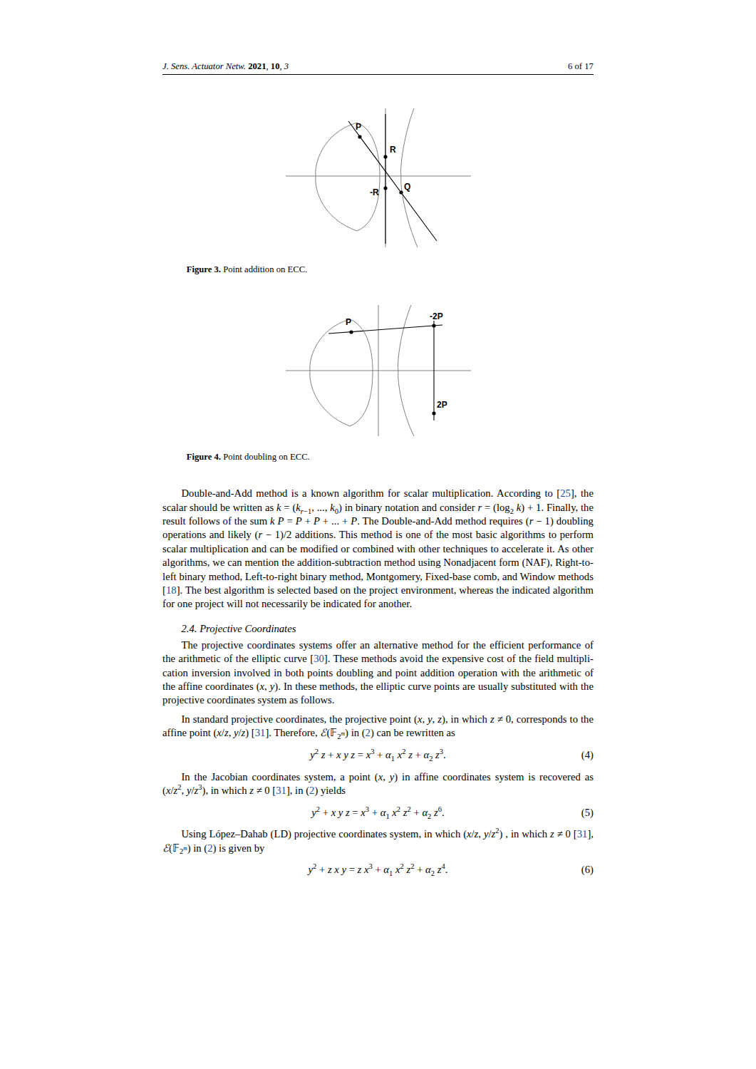J. Sens. Actuator Netw. 2021, 10, 3
6 of 17
P R -R Q
Figure 3. Point addition on ECC.
P -2P 2P
Figure 4. Point doubling on ECC.
Double-and-Add method is a known algorithm for scalar multiplication. According to [25], the scalar should be written as k = (kr−1, ..., k0) in binary notation and consider r = (log2 k) + 1. Finally, the result follows of the sum k P = P + P + ... + P. The Double-and-Add method requires (r − 1) doubling operations and likely (r − 1)/2 additions. This method is one of the most basic algorithms to perform scalar multiplication and can be modified or combined with other techniques to accelerate it. As other algorithms, we can mention the addition-subtraction method using Nonadjacent form (NAF), Right-to-left binary method, Left-to-right binary method, Montgomery, Fixed-base comb, and Window methods [18]. The best algorithm is selected based on the project environment, whereas the indicated algorithm for one project will not necessarily be indicated for another.
2.4. Projective Coordinates
The projective coordinates systems offer an alternative method for the efficient performance of the arithmetic of the elliptic curve [30]. These methods avoid the expensive cost of the field multiplication inversion involved in both points doubling and point addition operation with the arithmetic of the affine coordinates (x, y). In these methods, the elliptic curve points are usually substituted with the projective coordinates system as follows.
In standard projective coordinates, the projective point (x, y, z), in which z ≠ 0, corresponds to the affine point (x/z, y/z) [31]. Therefore, ℰ(𝔽2m) in (2) can be rewritten as
y2 z + x y z = x3 + α1 x2 z + α2 z3.
(4)
In the Jacobian coordinates system, a point (x, y) in affine coordinates system is recovered as (x/z2, y/z3), in which z ≠ 0 [31], in (2) yields
y2 + x y z = x3 + α1 x2 z2 + α2 z6.
(5)
Using López–Dahab (LD) projective coordinates system, in which (x/z, y/z2) , in which z ≠ 0 [31], ℰ(𝔽2m) in (2) is given by
y2 + z x y = z x3 + α1 x2 z2 + α2 z4.
(6)